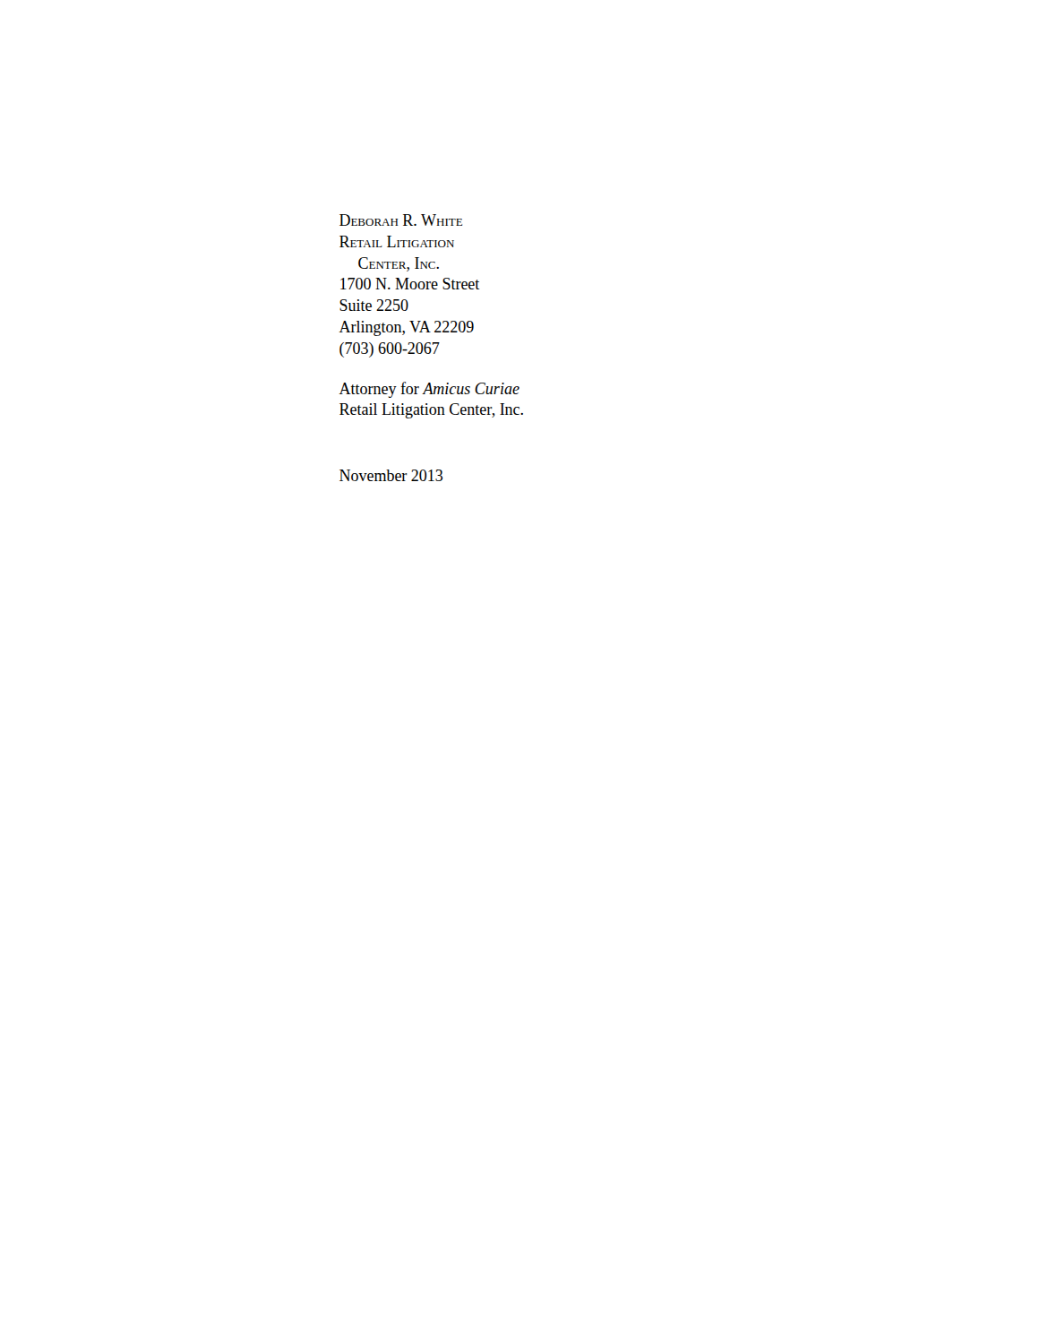Deborah R. White
Retail Litigation
Center, Inc.
1700 N. Moore Street
Suite 2250
Arlington, VA 22209
(703) 600-2067
Attorney for Amicus Curiae
Retail Litigation Center, Inc.
November 2013